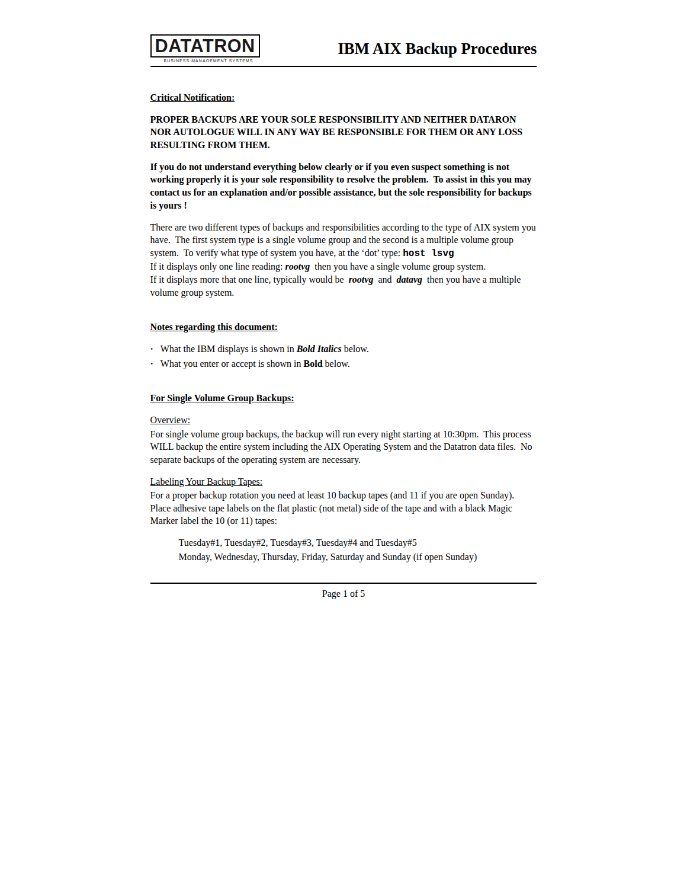DATATRON
BUSINESS MANAGEMENT SYSTEMS
IBM AIX Backup Procedures
Critical Notification:
PROPER BACKUPS ARE YOUR SOLE RESPONSIBILITY AND NEITHER DATARON NOR AUTOLOGUE WILL IN ANY WAY BE RESPONSIBLE FOR THEM OR ANY LOSS RESULTING FROM THEM.
If you do not understand everything below clearly or if you even suspect something is not working properly it is your sole responsibility to resolve the problem. To assist in this you may contact us for an explanation and/or possible assistance, but the sole responsibility for backups is yours !
There are two different types of backups and responsibilities according to the type of AIX system you have. The first system type is a single volume group and the second is a multiple volume group system. To verify what type of system you have, at the ‘dot’ type: host lsvg
If it displays only one line reading: rootvg then you have a single volume group system.
If it displays more that one line, typically would be rootvg and datavg then you have a multiple volume group system.
Notes regarding this document:
What the IBM displays is shown in Bold Italics below.
What you enter or accept is shown in Bold below.
For Single Volume Group Backups:
Overview:
For single volume group backups, the backup will run every night starting at 10:30pm. This process WILL backup the entire system including the AIX Operating System and the Datatron data files. No separate backups of the operating system are necessary.
Labeling Your Backup Tapes:
For a proper backup rotation you need at least 10 backup tapes (and 11 if you are open Sunday). Place adhesive tape labels on the flat plastic (not metal) side of the tape and with a black Magic Marker label the 10 (or 11) tapes:
Tuesday#1, Tuesday#2, Tuesday#3, Tuesday#4 and Tuesday#5
Monday, Wednesday, Thursday, Friday, Saturday and Sunday (if open Sunday)
Page 1 of 5